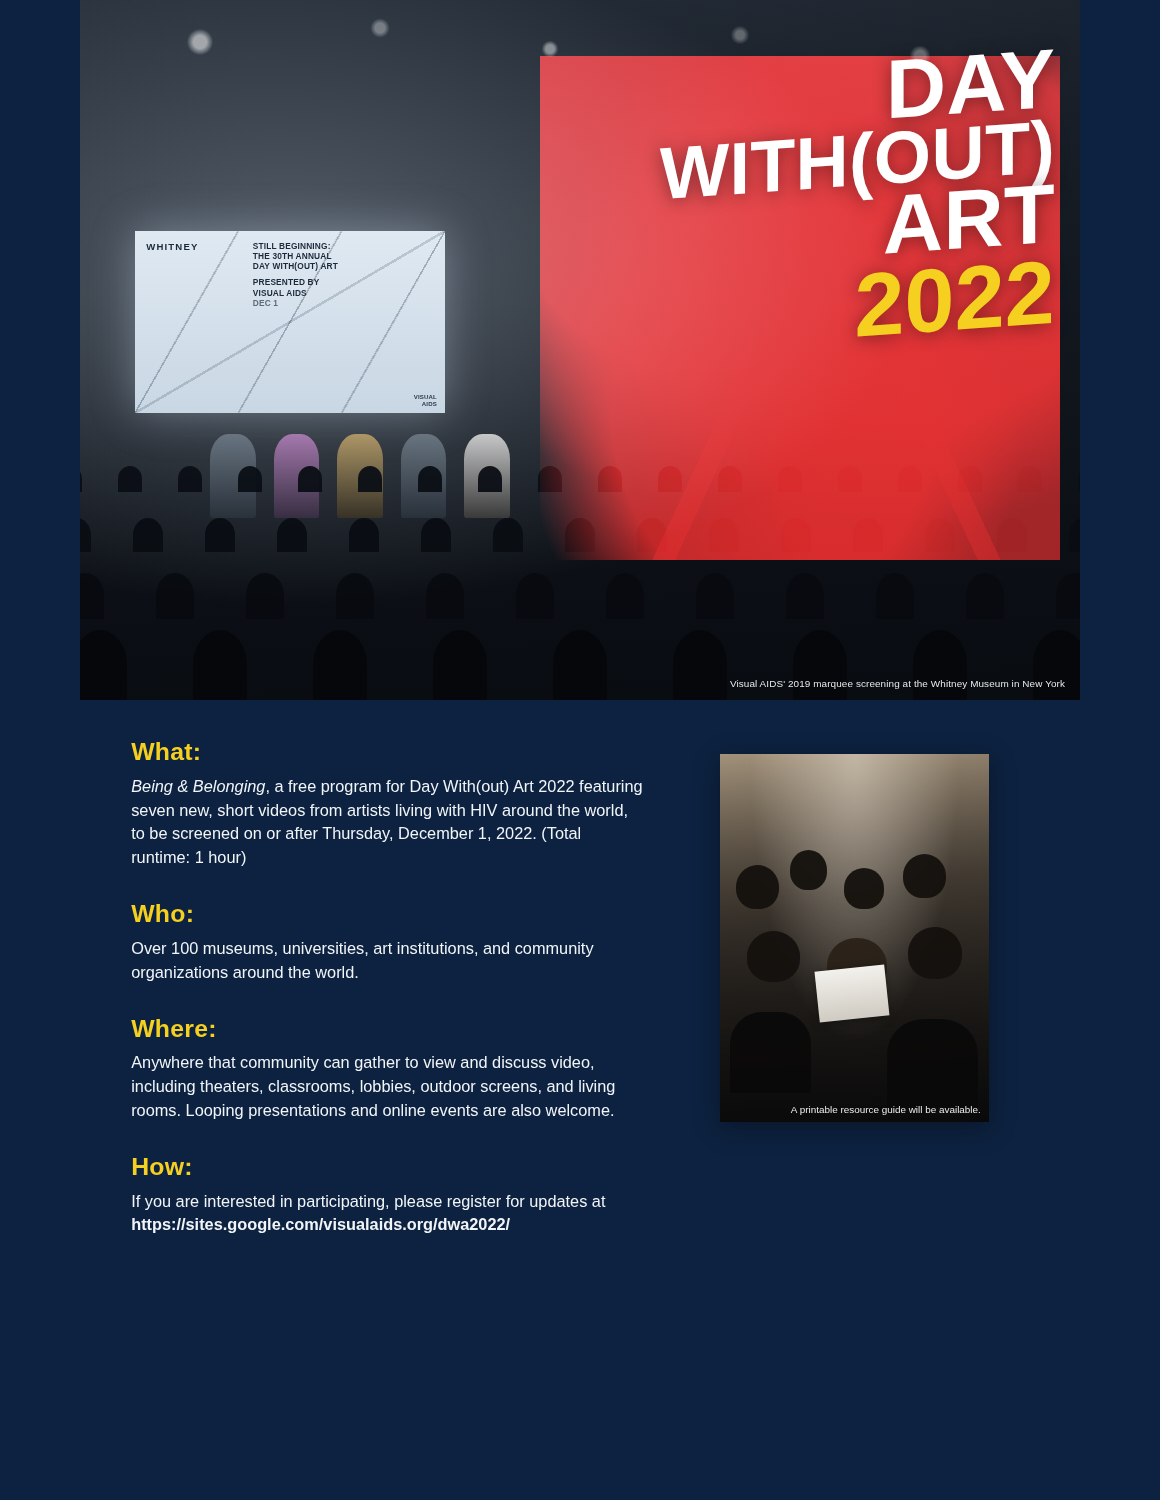Whitney
Still Beginning: The 30th Annual Day With(out) Art Presented by Visual AIDS Dec 1
Visual
AIDS
Day With(out) Art 2022
Visual AIDS' 2019 marquee screening at the Whitney Museum in New York
What:
Being & Belonging, a free program for Day With(out) Art 2022 featuring seven new, short videos from artists living with HIV around the world, to be screened on or after Thursday, December 1, 2022. (Total runtime: 1 hour)
Who:
Over 100 museums, universities, art institutions, and community organizations around the world.
Where:
Anywhere that community can gather to view and discuss video, including theaters, classrooms, lobbies, outdoor screens, and living rooms. Looping presentations and online events are also welcome.
How:
If you are interested in participating, please register for updates at https://sites.google.com/visualaids.org/dwa2022/
A printable resource guide will be available.